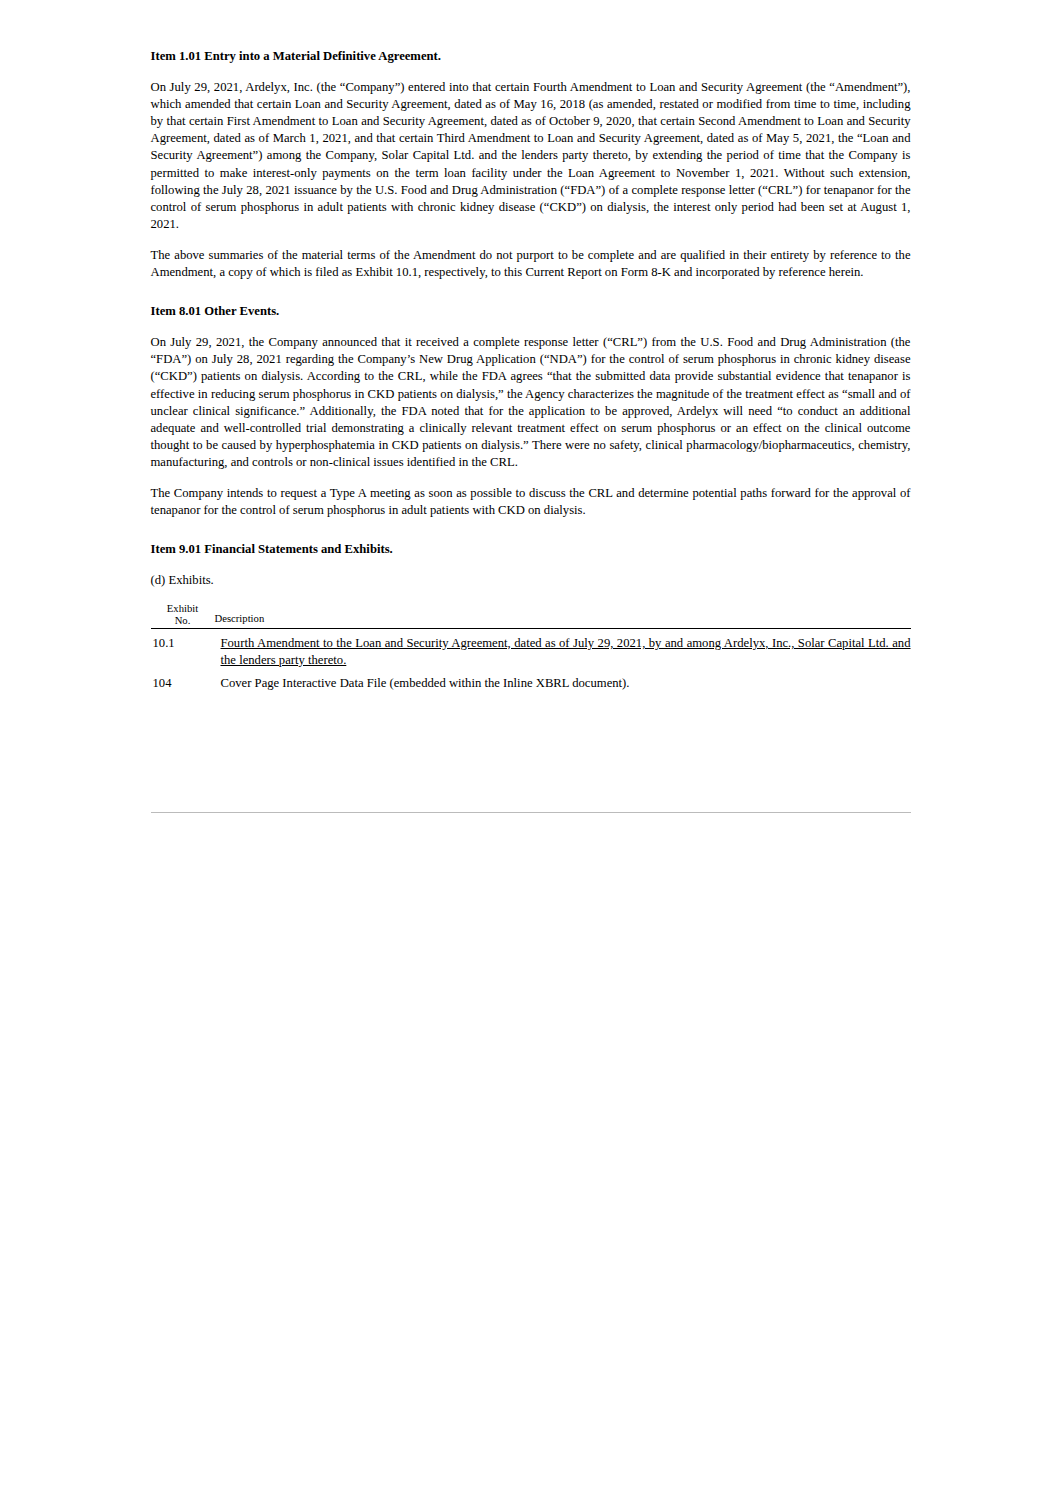Item 1.01 Entry into a Material Definitive Agreement.
On July 29, 2021, Ardelyx, Inc. (the “Company”) entered into that certain Fourth Amendment to Loan and Security Agreement (the “Amendment”), which amended that certain Loan and Security Agreement, dated as of May 16, 2018 (as amended, restated or modified from time to time, including by that certain First Amendment to Loan and Security Agreement, dated as of October 9, 2020, that certain Second Amendment to Loan and Security Agreement, dated as of March 1, 2021, and that certain Third Amendment to Loan and Security Agreement, dated as of May 5, 2021, the “Loan and Security Agreement”) among the Company, Solar Capital Ltd. and the lenders party thereto, by extending the period of time that the Company is permitted to make interest-only payments on the term loan facility under the Loan Agreement to November 1, 2021. Without such extension, following the July 28, 2021 issuance by the U.S. Food and Drug Administration (“FDA”) of a complete response letter (“CRL”) for tenapanor for the control of serum phosphorus in adult patients with chronic kidney disease (“CKD”) on dialysis, the interest only period had been set at August 1, 2021.
The above summaries of the material terms of the Amendment do not purport to be complete and are qualified in their entirety by reference to the Amendment, a copy of which is filed as Exhibit 10.1, respectively, to this Current Report on Form 8-K and incorporated by reference herein.
Item 8.01 Other Events.
On July 29, 2021, the Company announced that it received a complete response letter (“CRL”) from the U.S. Food and Drug Administration (the “FDA”) on July 28, 2021 regarding the Company’s New Drug Application (“NDA”) for the control of serum phosphorus in chronic kidney disease (“CKD”) patients on dialysis. According to the CRL, while the FDA agrees “that the submitted data provide substantial evidence that tenapanor is effective in reducing serum phosphorus in CKD patients on dialysis,” the Agency characterizes the magnitude of the treatment effect as “small and of unclear clinical significance.” Additionally, the FDA noted that for the application to be approved, Ardelyx will need “to conduct an additional adequate and well-controlled trial demonstrating a clinically relevant treatment effect on serum phosphorus or an effect on the clinical outcome thought to be caused by hyperphosphatemia in CKD patients on dialysis.” There were no safety, clinical pharmacology/biopharmaceutics, chemistry, manufacturing, and controls or non-clinical issues identified in the CRL.
The Company intends to request a Type A meeting as soon as possible to discuss the CRL and determine potential paths forward for the approval of tenapanor for the control of serum phosphorus in adult patients with CKD on dialysis.
Item 9.01 Financial Statements and Exhibits.
(d) Exhibits.
| Exhibit No. | Description |
| --- | --- |
| 10.1 | Fourth Amendment to the Loan and Security Agreement, dated as of July 29, 2021, by and among Ardelyx, Inc., Solar Capital Ltd. and the lenders party thereto. |
| 104 | Cover Page Interactive Data File (embedded within the Inline XBRL document). |